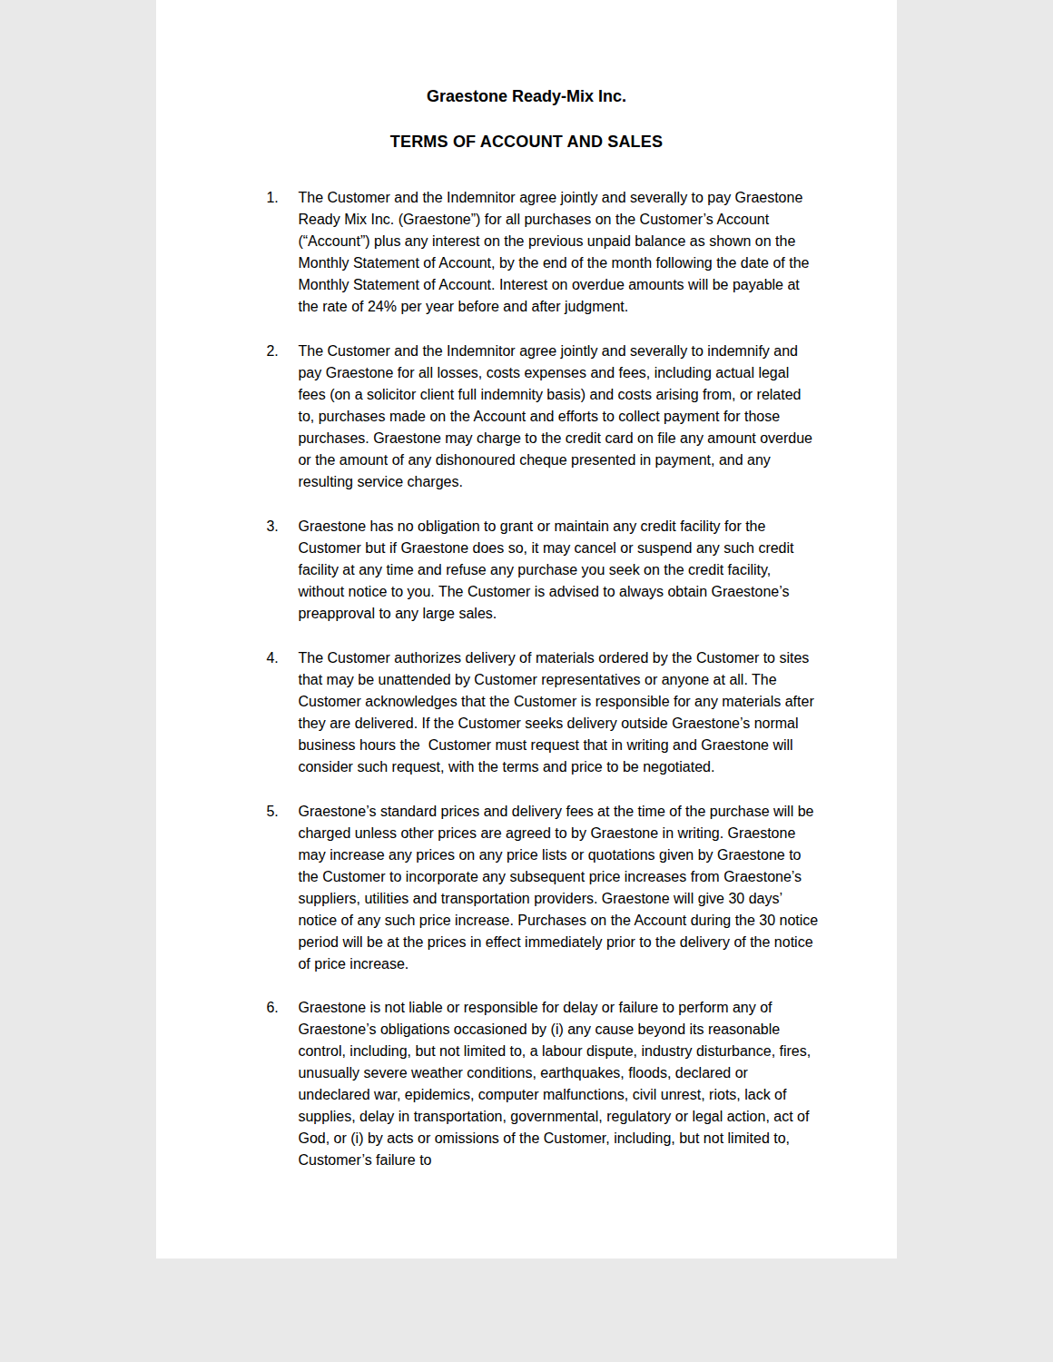Graestone Ready-Mix Inc.
TERMS OF ACCOUNT AND SALES
The Customer and the Indemnitor agree jointly and severally to pay Graestone Ready Mix Inc. (Graestone”) for all purchases on the Customer’s Account (“Account”) plus any interest on the previous unpaid balance as shown on the Monthly Statement of Account, by the end of the month following the date of the Monthly Statement of Account. Interest on overdue amounts will be payable at the rate of 24% per year before and after judgment.
The Customer and the Indemnitor agree jointly and severally to indemnify and pay Graestone for all losses, costs expenses and fees, including actual legal fees (on a solicitor client full indemnity basis) and costs arising from, or related to, purchases made on the Account and efforts to collect payment for those purchases. Graestone may charge to the credit card on file any amount overdue or the amount of any dishonoured cheque presented in payment, and any resulting service charges.
Graestone has no obligation to grant or maintain any credit facility for the Customer but if Graestone does so, it may cancel or suspend any such credit facility at any time and refuse any purchase you seek on the credit facility, without notice to you. The Customer is advised to always obtain Graestone’s preapproval to any large sales.
The Customer authorizes delivery of materials ordered by the Customer to sites that may be unattended by Customer representatives or anyone at all. The Customer acknowledges that the Customer is responsible for any materials after they are delivered. If the Customer seeks delivery outside Graestone’s normal business hours the Customer must request that in writing and Graestone will consider such request, with the terms and price to be negotiated.
Graestone’s standard prices and delivery fees at the time of the purchase will be charged unless other prices are agreed to by Graestone in writing. Graestone may increase any prices on any price lists or quotations given by Graestone to the Customer to incorporate any subsequent price increases from Graestone’s suppliers, utilities and transportation providers. Graestone will give 30 days’ notice of any such price increase. Purchases on the Account during the 30 notice period will be at the prices in effect immediately prior to the delivery of the notice of price increase.
Graestone is not liable or responsible for delay or failure to perform any of Graestone’s obligations occasioned by (i) any cause beyond its reasonable control, including, but not limited to, a labour dispute, industry disturbance, fires, unusually severe weather conditions, earthquakes, floods, declared or undeclared war, epidemics, computer malfunctions, civil unrest, riots, lack of supplies, delay in transportation, governmental, regulatory or legal action, act of God, or (i) by acts or omissions of the Customer, including, but not limited to, Customer’s failure to